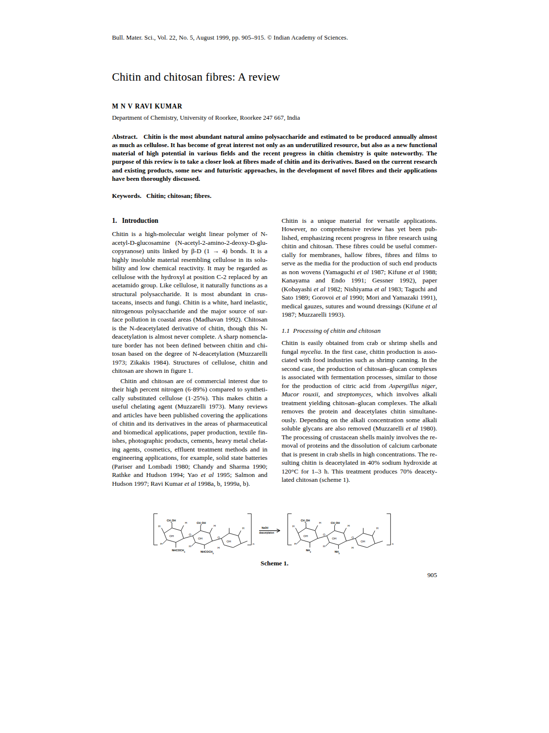Bull. Mater. Sci., Vol. 22, No. 5, August 1999, pp. 905–915. © Indian Academy of Sciences.
Chitin and chitosan fibres: A review
M N V RAVI KUMAR
Department of Chemistry, University of Roorkee, Roorkee 247 667, India
Abstract. Chitin is the most abundant natural amino polysaccharide and estimated to be produced annually almost as much as cellulose. It has become of great interest not only as an underutilized resource, but also as a new functional material of high potential in various fields and the recent progress in chitin chemistry is quite noteworthy. The purpose of this review is to take a closer look at fibres made of chitin and its derivatives. Based on the current research and existing products, some new and futuristic approaches, in the development of novel fibres and their applications have been thoroughly discussed.
Keywords. Chitin; chitosan; fibres.
1. Introduction
Chitin is a high-molecular weight linear polymer of N-acetyl-D-glucosamine (N-acetyl-2-amino-2-deoxy-D-glucopyranose) units linked by β-D (1 → 4) bonds. It is a highly insoluble material resembling cellulose in its solubility and low chemical reactivity. It may be regarded as cellulose with the hydroxyl at position C-2 replaced by an acetamido group. Like cellulose, it naturally functions as a structural polysaccharide. It is most abundant in crustaceans, insects and fungi. Chitin is a white, hard inelastic, nitrogenous polysaccharide and the major source of surface pollution in coastal areas (Madhavan 1992). Chitosan is the N-deacetylated derivative of chitin, though this N-deacetylation is almost never complete. A sharp nomenclature border has not been defined between chitin and chitosan based on the degree of N-deacetylation (Muzzarelli 1973; Zikakis 1984). Structures of cellulose, chitin and chitosan are shown in figure 1.
Chitin and chitosan are of commercial interest due to their high percent nitrogen (6·89%) compared to synthetically substituted cellulose (1·25%). This makes chitin a useful chelating agent (Muzzarelli 1973). Many reviews and articles have been published covering the applications of chitin and its derivatives in the areas of pharmaceutical and biomedical applications, paper production, textile finishes, photographic products, cements, heavy metal chelating agents, cosmetics, effluent treatment methods and in engineering applications, for example, solid state batteries (Pariser and Lombadi 1980; Chandy and Sharma 1990; Rathke and Hudson 1994; Yao et al 1995; Salmon and Hudson 1997; Ravi Kumar et al 1998a, b, 1999a, b).
Chitin is a unique material for versatile applications. However, no comprehensive review has yet been published, emphasizing recent progress in fibre research using chitin and chitosan. These fibres could be useful commercially for membranes, hallow fibres, fibres and films to serve as the media for the production of such end products as non wovens (Yamaguchi et al 1987; Kifune et al 1988; Kanayama and Endo 1991; Gessner 1992), paper (Kobayashi et al 1982; Nishiyama et al 1983; Taguchi and Sato 1989; Gorovoi et al 1990; Mori and Yamazaki 1991), medical gauzes, sutures and wound dressings (Kifune et al 1987; Muzzarelli 1993).
1.1 Processing of chitin and chitosan
Chitin is easily obtained from crab or shrimp shells and fungal mycelia. In the first case, chitin production is associated with food industries such as shrimp canning. In the second case, the production of chitosan–glucan complexes is associated with fermentation processes, similar to those for the production of citric acid from Aspergillus niger, Mucor rouxii, and streptomyces, which involves alkali treatment yielding chitosan–glucan complexes. The alkali removes the protein and deacetylates chitin simultaneously. Depending on the alkali concentration some alkali soluble glycans are also removed (Muzzarelli et al 1980). The processing of crustacean shells mainly involves the removal of proteins and the dissolution of calcium carbonate that is present in crab shells in high concentrations. The resulting chitin is deacetylated in 40% sodium hydroxide at 120°C for 1–3 h. This treatment produces 70% deacetylated chitosan (scheme 1).
CH2OH CH2OH H H H H H H H OH OH OH O O NHCOCH3 NHCOCH3 n Chitin NaOH deacetylation CH2OH CH2OH H H H H H H H OH OH OH O O NH2 NH2 n Chitosan
Scheme 1.
905